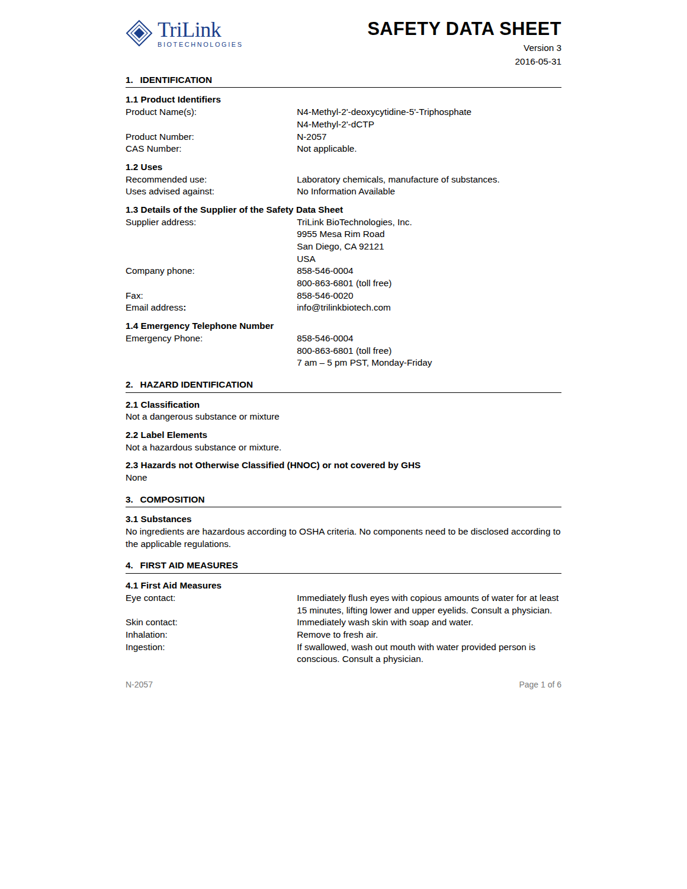TriLink
BIOTECHNOLOGIES
SAFETY DATA SHEET
Version 3
2016-05-31
1. IDENTIFICATION
1.1 Product Identifiers
| Product Name(s): | N4-Methyl-2'-deoxycytidine-5'-Triphosphate |
| | N4-Methyl-2'-dCTP |
| Product Number: | N-2057 |
| CAS Number: | Not applicable. |
1.2 Uses
| Recommended use: | Laboratory chemicals, manufacture of substances. |
| Uses advised against: | No Information Available |
1.3 Details of the Supplier of the Safety Data Sheet
| Supplier address: | TriLink BioTechnologies, Inc. |
| | 9955 Mesa Rim Road |
| | San Diego, CA 92121 |
| | USA |
| Company phone: | 858-546-0004 |
| | 800-863-6801 (toll free) |
| Fax: | 858-546-0020 |
| Email address : | info@trilinkbiotech.com |
1.4 Emergency Telephone Number
| Emergency Phone: | 858-546-0004 |
| | 800-863-6801 (toll free) |
| | 7 am – 5 pm PST, Monday-Friday |
2. HAZARD IDENTIFICATION
2.1 Classification
Not a dangerous substance or mixture
2.2 Label Elements
Not a hazardous substance or mixture.
2.3 Hazards not Otherwise Classified (HNOC) or not covered by GHS
None
3. COMPOSITION
3.1 Substances
No ingredients are hazardous according to OSHA criteria. No components need to be disclosed according to the applicable regulations.
4. FIRST AID MEASURES
4.1 First Aid Measures
| Eye contact: | Immediately flush eyes with copious amounts of water for at least 15 minutes, lifting lower and upper eyelids. Consult a physician. |
| Skin contact: | Immediately wash skin with soap and water. |
| Inhalation: | Remove to fresh air. |
| Ingestion: | If swallowed, wash out mouth with water provided person is conscious. Consult a physician. |
N-2057
Page 1 of 6